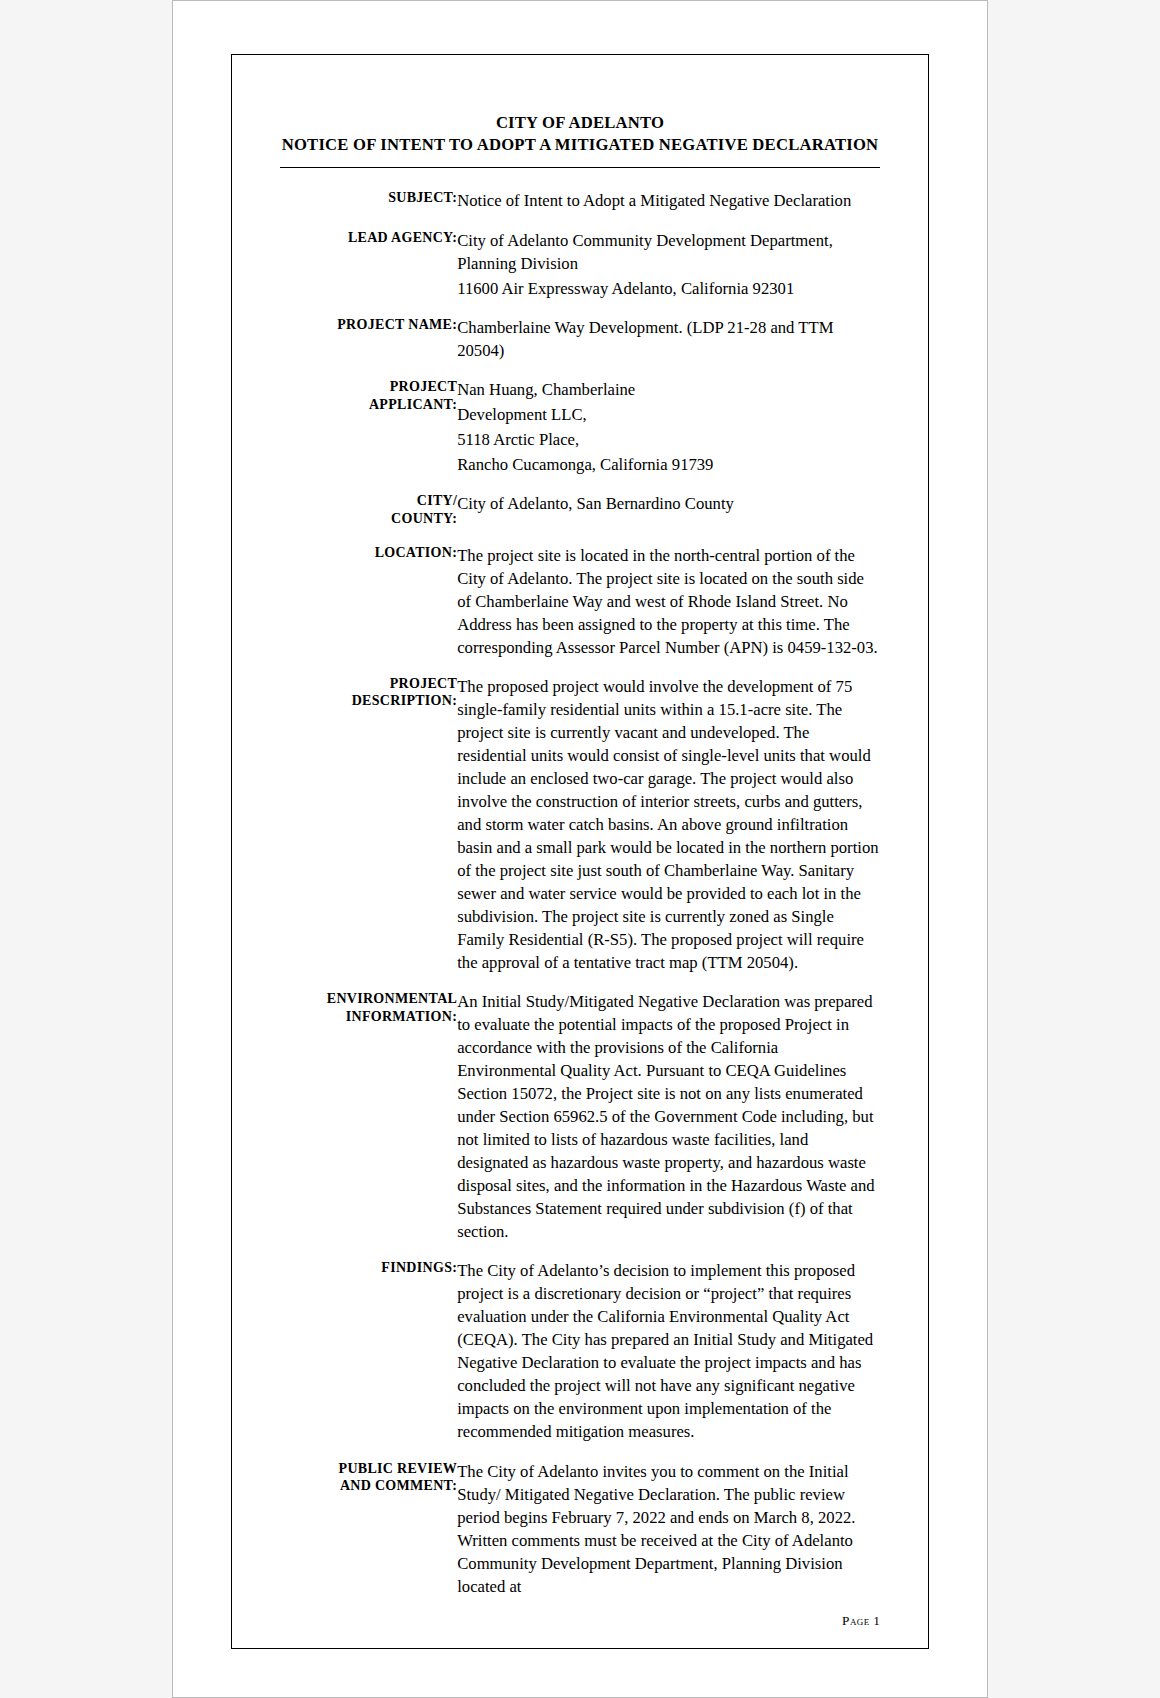CITY OF ADELANTO NOTICE OF INTENT TO ADOPT A MITIGATED NEGATIVE DECLARATION
| SUBJECT: | Notice of Intent to Adopt a Mitigated Negative Declaration |
| LEAD AGENCY: | City of Adelanto Community Development Department, Planning Division 11600 Air Expressway Adelanto, California 92301 |
| PROJECT NAME: | Chamberlaine Way Development. (LDP 21-28 and TTM 20504) |
| PROJECT APPLICANT: | Nan Huang, Chamberlaine Development LLC, 5118 Arctic Place, Rancho Cucamonga, California 91739 |
| CITY/ COUNTY: | City of Adelanto, San Bernardino County |
| LOCATION: | The project site is located in the north-central portion of the City of Adelanto. The project site is located on the south side of Chamberlaine Way and west of Rhode Island Street. No Address has been assigned to the property at this time. The corresponding Assessor Parcel Number (APN) is 0459-132-03. |
| PROJECT DESCRIPTION: | The proposed project would involve the development of 75 single-family residential units within a 15.1-acre site. The project site is currently vacant and undeveloped. The residential units would consist of single-level units that would include an enclosed two-car garage. The project would also involve the construction of interior streets, curbs and gutters, and storm water catch basins. An above ground infiltration basin and a small park would be located in the northern portion of the project site just south of Chamberlaine Way. Sanitary sewer and water service would be provided to each lot in the subdivision. The project site is currently zoned as Single Family Residential (R-S5). The proposed project will require the approval of a tentative tract map (TTM 20504). |
| ENVIRONMENTAL INFORMATION: | An Initial Study/Mitigated Negative Declaration was prepared to evaluate the potential impacts of the proposed Project in accordance with the provisions of the California Environmental Quality Act. Pursuant to CEQA Guidelines Section 15072, the Project site is not on any lists enumerated under Section 65962.5 of the Government Code including, but not limited to lists of hazardous waste facilities, land designated as hazardous waste property, and hazardous waste disposal sites, and the information in the Hazardous Waste and Substances Statement required under subdivision (f) of that section. |
| FINDINGS: | The City of Adelanto’s decision to implement this proposed project is a discretionary decision or “project” that requires evaluation under the California Environmental Quality Act (CEQA). The City has prepared an Initial Study and Mitigated Negative Declaration to evaluate the project impacts and has concluded the project will not have any significant negative impacts on the environment upon implementation of the recommended mitigation measures. |
| PUBLIC REVIEW AND COMMENT: | The City of Adelanto invites you to comment on the Initial Study/ Mitigated Negative Declaration. The public review period begins February 7, 2022 and ends on March 8, 2022. Written comments must be received at the City of Adelanto Community Development Department, Planning Division located at |
Page 1